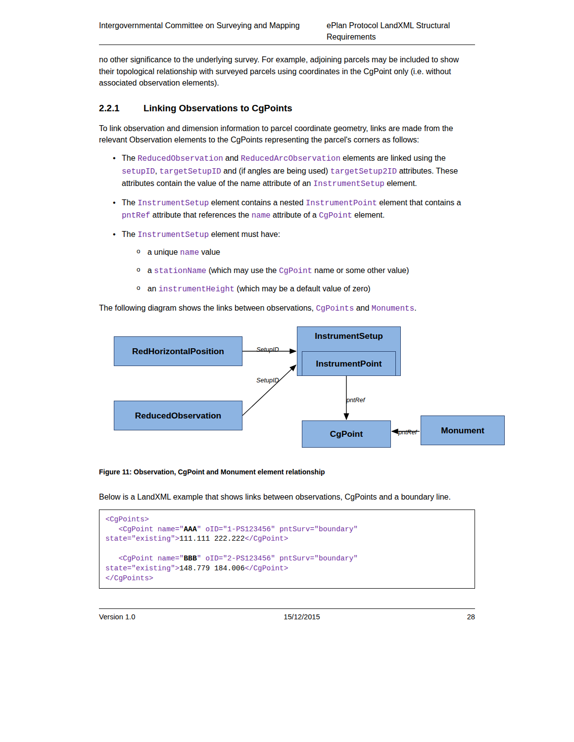Intergovernmental Committee on Surveying and Mapping
ePlan Protocol LandXML Structural Requirements
no other significance to the underlying survey. For example, adjoining parcels may be included to show their topological relationship with surveyed parcels using coordinates in the CgPoint only (i.e. without associated observation elements).
2.2.1 Linking Observations to CgPoints
To link observation and dimension information to parcel coordinate geometry, links are made from the relevant Observation elements to the CgPoints representing the parcel's corners as follows:
The ReducedObservation and ReducedArcObservation elements are linked using the setupID, targetSetupID and (if angles are being used) targetSetup2ID attributes. These attributes contain the value of the name attribute of an InstrumentSetup element.
The InstrumentSetup element contains a nested InstrumentPoint element that contains a pntRef attribute that references the name attribute of a CgPoint element.
The InstrumentSetup element must have:
a unique name value
a stationName (which may use the CgPoint name or some other value)
an instrumentHeight (which may be a default value of zero)
The following diagram shows the links between observations, CgPoints and Monuments.
RedHorizontalPosition
ReducedObservation
InstrumentSetup
InstrumentPoint
CgPoint
Monument
SetupID SetupID pntRef pntRef
Figure 11: Observation, CgPoint and Monument element relationship
Below is a LandXML example that shows links between observations, CgPoints and a boundary line.
<CgPoints> <CgPoint name="AAA" oID="1-PS123456" pntSurv="boundary" state="existing">111.111 222.222</CgPoint> <CgPoint name="BBB" oID="2-PS123456" pntSurv="boundary" state="existing">148.779 184.006</CgPoint> </CgPoints>
Version 1.0
15/12/2015
28